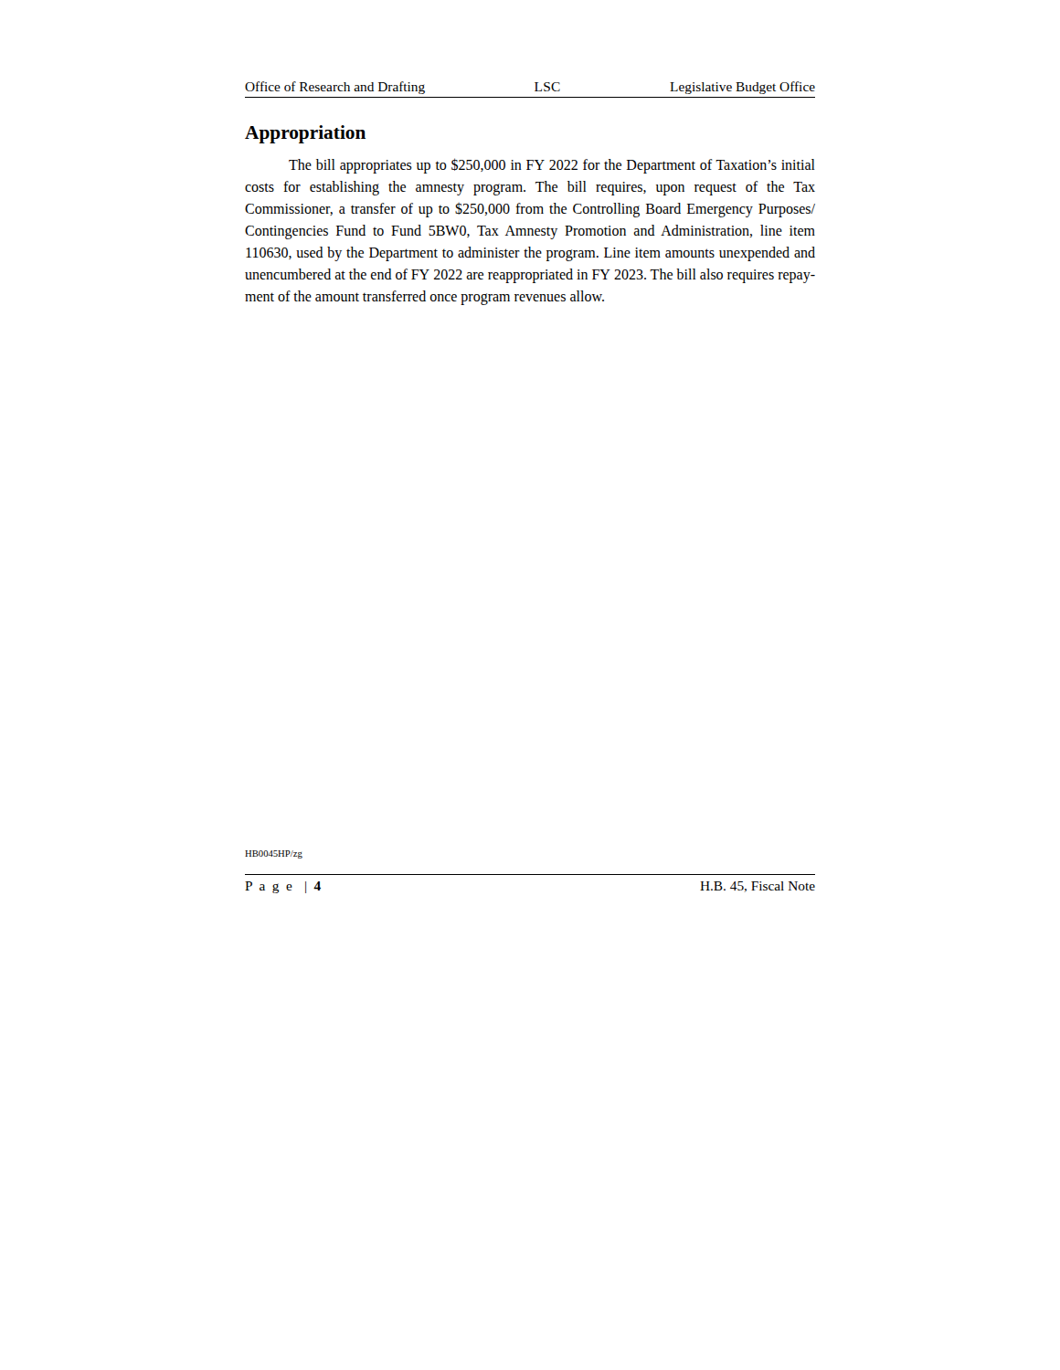Office of Research and Drafting
LSC
Legislative Budget Office
Appropriation
The bill appropriates up to $250,000 in FY 2022 for the Department of Taxation’s initial costs for establishing the amnesty program. The bill requires, upon request of the Tax Commissioner, a transfer of up to $250,000 from the Controlling Board Emergency Purposes/ Contingencies Fund to Fund 5BW0, Tax Amnesty Promotion and Administration, line item 110630, used by the Department to administer the program. Line item amounts unexpended and unencumbered at the end of FY 2022 are reappropriated in FY 2023. The bill also requires repayment of the amount transferred once program revenues allow.
HB0045HP/zg
P a g e | 4
H.B. 45, Fiscal Note